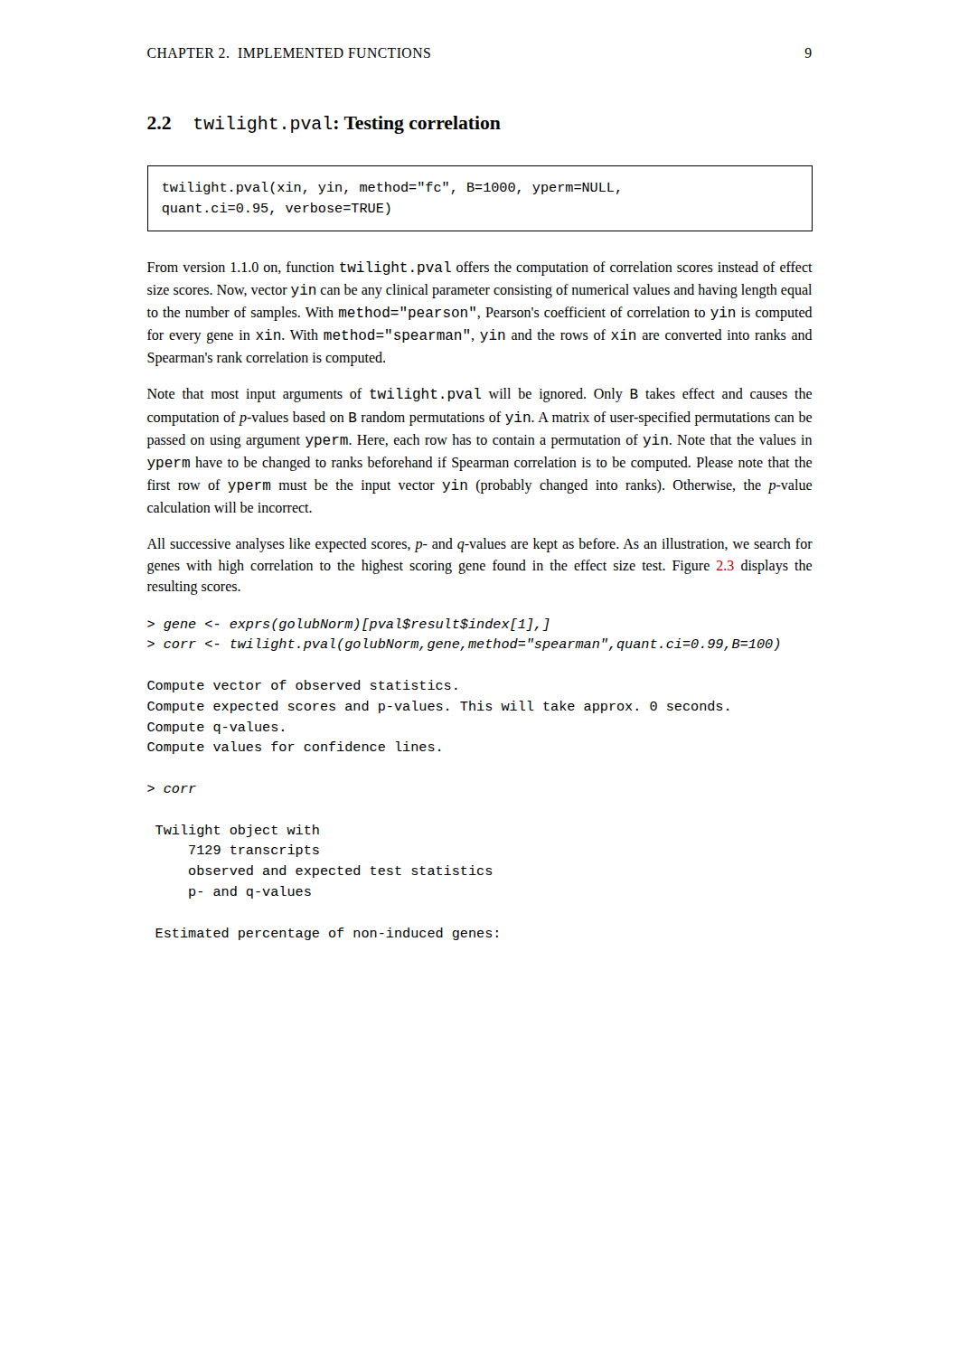CHAPTER 2. IMPLEMENTED FUNCTIONS 9
2.2 twilight.pval: Testing correlation
twilight.pval(xin, yin, method="fc", B=1000, yperm=NULL, quant.ci=0.95, verbose=TRUE)
From version 1.1.0 on, function twilight.pval offers the computation of correlation scores instead of effect size scores. Now, vector yin can be any clinical parameter consisting of numerical values and having length equal to the number of samples. With method="pearson", Pearson's coefficient of correlation to yin is computed for every gene in xin. With method="spearman", yin and the rows of xin are converted into ranks and Spearman's rank correlation is computed.
Note that most input arguments of twilight.pval will be ignored. Only B takes effect and causes the computation of p-values based on B random permutations of yin. A matrix of user-specified permutations can be passed on using argument yperm. Here, each row has to contain a permutation of yin. Note that the values in yperm have to be changed to ranks beforehand if Spearman correlation is to be computed. Please note that the first row of yperm must be the input vector yin (probably changed into ranks). Otherwise, the p-value calculation will be incorrect.
All successive analyses like expected scores, p- and q-values are kept as before. As an illustration, we search for genes with high correlation to the highest scoring gene found in the effect size test. Figure 2.3 displays the resulting scores.
> gene <- exprs(golubNorm)[pval$result$index[1],] > corr <- twilight.pval(golubNorm,gene,method="spearman",quant.ci=0.99,B=100) Compute vector of observed statistics. Compute expected scores and p-values. This will take approx. 0 seconds. Compute q-values. Compute values for confidence lines. > corr Twilight object with 7129 transcripts observed and expected test statistics p- and q-values Estimated percentage of non-induced genes: